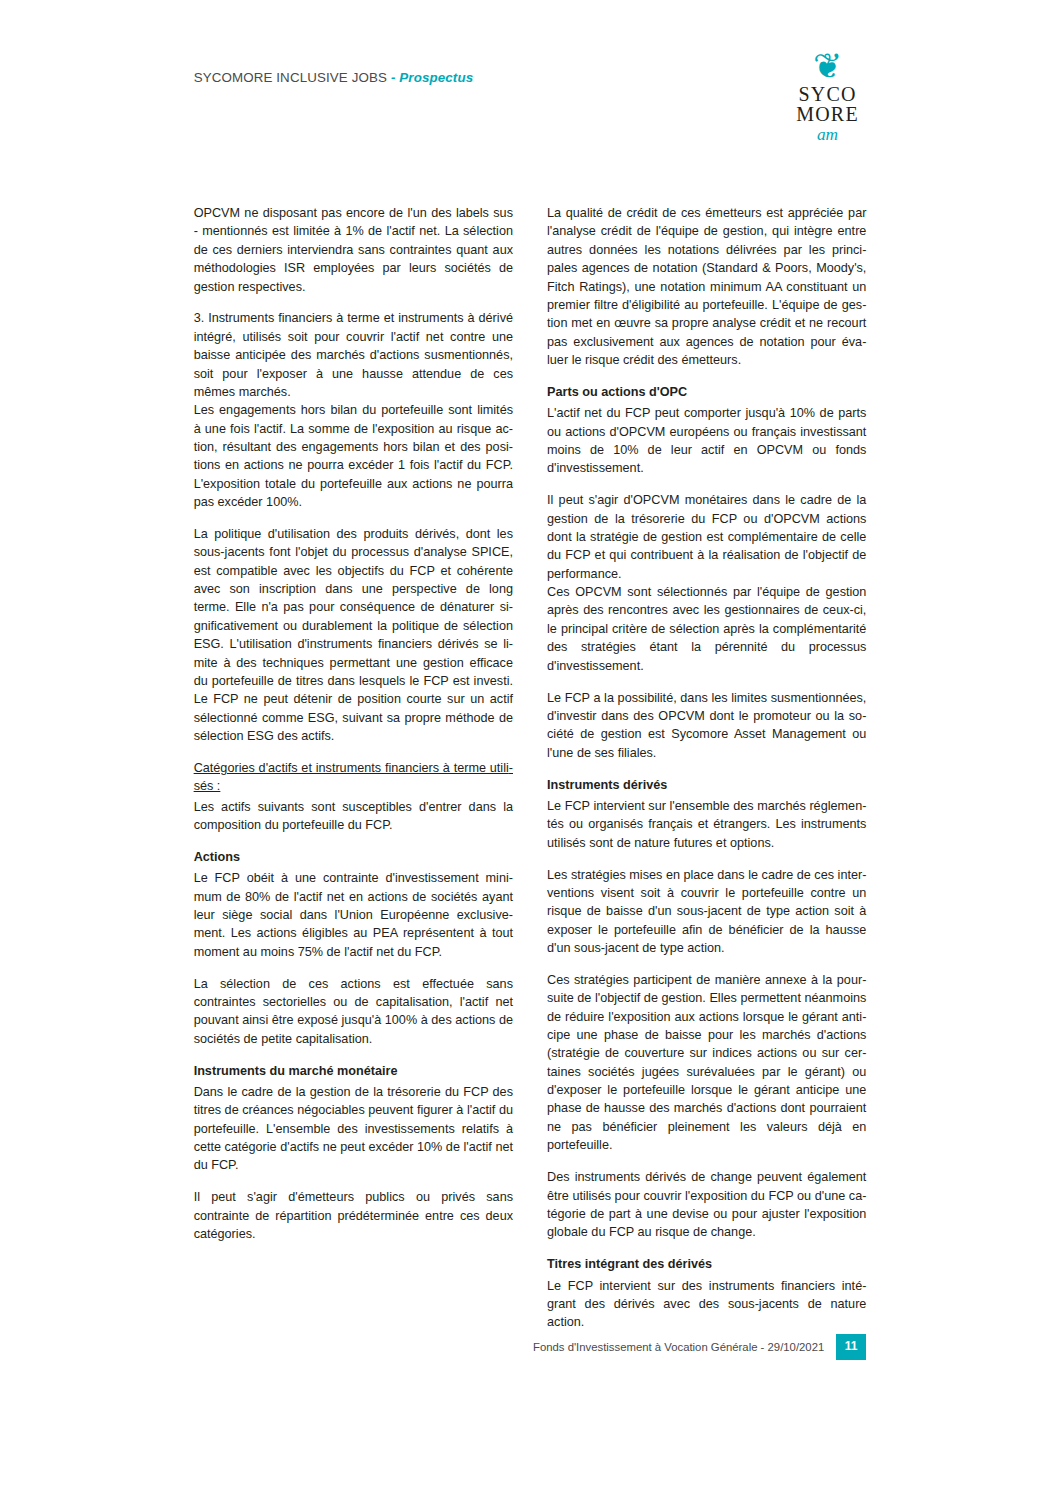SYCOMORE INCLUSIVE JOBS - Prospectus
❦
SYCO
MORE
am
OPCVM ne disposant pas encore de l'un des labels sus - mentionnés est limitée à 1% de l'actif net. La sélection de ces derniers interviendra sans contraintes quant aux méthodologies ISR employées par leurs sociétés de gestion respectives.
3. Instruments financiers à terme et instruments à dérivé intégré, utilisés soit pour couvrir l'actif net contre une baisse anticipée des marchés d'actions susmentionnés, soit pour l'exposer à une hausse attendue de ces mêmes marchés.
Les engagements hors bilan du portefeuille sont limités à une fois l'actif. La somme de l'exposition au risque action, résultant des engagements hors bilan et des positions en actions ne pourra excéder 1 fois l'actif du FCP. L'exposition totale du portefeuille aux actions ne pourra pas excéder 100%.
La politique d'utilisation des produits dérivés, dont les sous-jacents font l'objet du processus d'analyse SPICE, est compatible avec les objectifs du FCP et cohérente avec son inscription dans une perspective de long terme. Elle n'a pas pour conséquence de dénaturer significativement ou durablement la politique de sélection ESG. L'utilisation d'instruments financiers dérivés se limite à des techniques permettant une gestion efficace du portefeuille de titres dans lesquels le FCP est investi. Le FCP ne peut détenir de position courte sur un actif sélectionné comme ESG, suivant sa propre méthode de sélection ESG des actifs.
Catégories d'actifs et instruments financiers à terme utilisés :
Les actifs suivants sont susceptibles d'entrer dans la composition du portefeuille du FCP.
Actions
Le FCP obéit à une contrainte d'investissement minimum de 80% de l'actif net en actions de sociétés ayant leur siège social dans l'Union Européenne exclusivement. Les actions éligibles au PEA représentent à tout moment au moins 75% de l'actif net du FCP.
La sélection de ces actions est effectuée sans contraintes sectorielles ou de capitalisation, l'actif net pouvant ainsi être exposé jusqu'à 100% à des actions de sociétés de petite capitalisation.
Instruments du marché monétaire
Dans le cadre de la gestion de la trésorerie du FCP des titres de créances négociables peuvent figurer à l'actif du portefeuille. L'ensemble des investissements relatifs à cette catégorie d'actifs ne peut excéder 10% de l'actif net du FCP.
Il peut s'agir d'émetteurs publics ou privés sans contrainte de répartition prédéterminée entre ces deux catégories.
La qualité de crédit de ces émetteurs est appréciée par l'analyse crédit de l'équipe de gestion, qui intègre entre autres données les notations délivrées par les principales agences de notation (Standard & Poors, Moody's, Fitch Ratings), une notation minimum AA constituant un premier filtre d'éligibilité au portefeuille. L'équipe de gestion met en œuvre sa propre analyse crédit et ne recourt pas exclusivement aux agences de notation pour évaluer le risque crédit des émetteurs.
Parts ou actions d'OPC
L'actif net du FCP peut comporter jusqu'à 10% de parts ou actions d'OPCVM européens ou français investissant moins de 10% de leur actif en OPCVM ou fonds d'investissement.
Il peut s'agir d'OPCVM monétaires dans le cadre de la gestion de la trésorerie du FCP ou d'OPCVM actions dont la stratégie de gestion est complémentaire de celle du FCP et qui contribuent à la réalisation de l'objectif de performance.
Ces OPCVM sont sélectionnés par l'équipe de gestion après des rencontres avec les gestionnaires de ceux-ci, le principal critère de sélection après la complémentarité des stratégies étant la pérennité du processus d'investissement.
Le FCP a la possibilité, dans les limites susmentionnées, d'investir dans des OPCVM dont le promoteur ou la société de gestion est Sycomore Asset Management ou l'une de ses filiales.
Instruments dérivés
Le FCP intervient sur l'ensemble des marchés réglementés ou organisés français et étrangers. Les instruments utilisés sont de nature futures et options.
Les stratégies mises en place dans le cadre de ces interventions visent soit à couvrir le portefeuille contre un risque de baisse d'un sous-jacent de type action soit à exposer le portefeuille afin de bénéficier de la hausse d'un sous-jacent de type action.
Ces stratégies participent de manière annexe à la poursuite de l'objectif de gestion. Elles permettent néanmoins de réduire l'exposition aux actions lorsque le gérant anticipe une phase de baisse pour les marchés d'actions (stratégie de couverture sur indices actions ou sur certaines sociétés jugées surévaluées par le gérant) ou d'exposer le portefeuille lorsque le gérant anticipe une phase de hausse des marchés d'actions dont pourraient ne pas bénéficier pleinement les valeurs déjà en portefeuille.
Des instruments dérivés de change peuvent également être utilisés pour couvrir l'exposition du FCP ou d'une catégorie de part à une devise ou pour ajuster l'exposition globale du FCP au risque de change.
Titres intégrant des dérivés
Le FCP intervient sur des instruments financiers intégrant des dérivés avec des sous-jacents de nature action.
Fonds d'Investissement à Vocation Générale - 29/10/2021 11